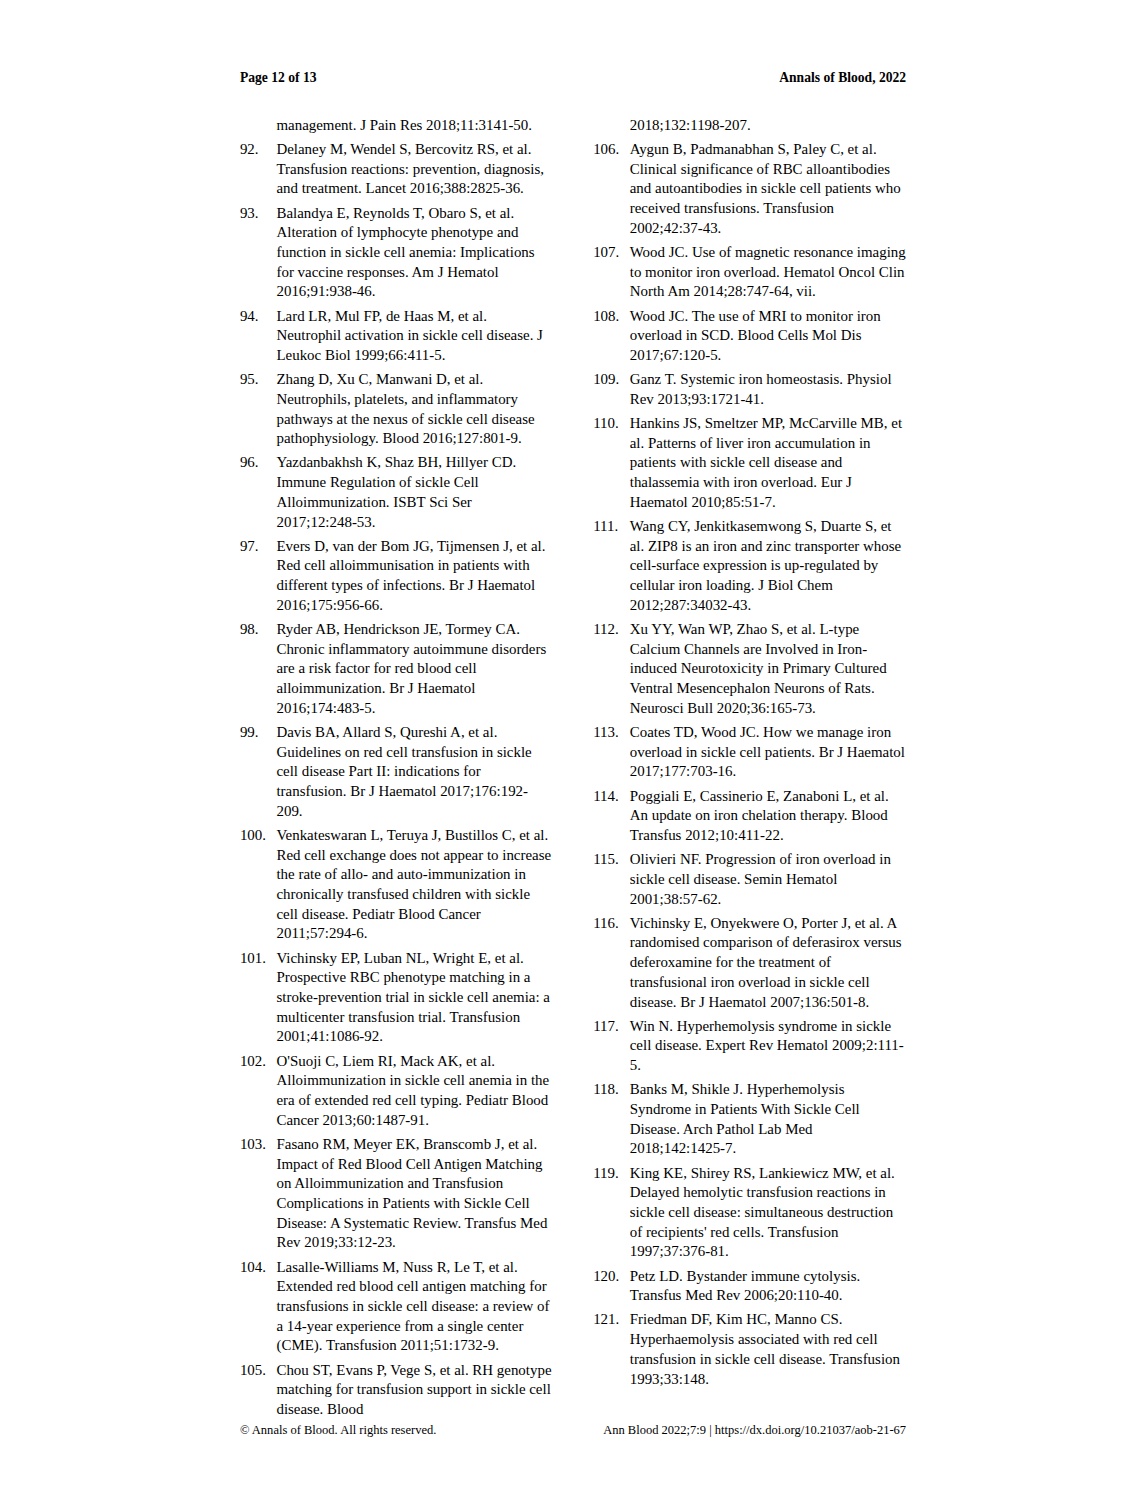Page 12 of 13
Annals of Blood, 2022
management. J Pain Res 2018;11:3141-50.
92. Delaney M, Wendel S, Bercovitz RS, et al. Transfusion reactions: prevention, diagnosis, and treatment. Lancet 2016;388:2825-36.
93. Balandya E, Reynolds T, Obaro S, et al. Alteration of lymphocyte phenotype and function in sickle cell anemia: Implications for vaccine responses. Am J Hematol 2016;91:938-46.
94. Lard LR, Mul FP, de Haas M, et al. Neutrophil activation in sickle cell disease. J Leukoc Biol 1999;66:411-5.
95. Zhang D, Xu C, Manwani D, et al. Neutrophils, platelets, and inflammatory pathways at the nexus of sickle cell disease pathophysiology. Blood 2016;127:801-9.
96. Yazdanbakhsh K, Shaz BH, Hillyer CD. Immune Regulation of sickle Cell Alloimmunization. ISBT Sci Ser 2017;12:248-53.
97. Evers D, van der Bom JG, Tijmensen J, et al. Red cell alloimmunisation in patients with different types of infections. Br J Haematol 2016;175:956-66.
98. Ryder AB, Hendrickson JE, Tormey CA. Chronic inflammatory autoimmune disorders are a risk factor for red blood cell alloimmunization. Br J Haematol 2016;174:483-5.
99. Davis BA, Allard S, Qureshi A, et al. Guidelines on red cell transfusion in sickle cell disease Part II: indications for transfusion. Br J Haematol 2017;176:192-209.
100. Venkateswaran L, Teruya J, Bustillos C, et al. Red cell exchange does not appear to increase the rate of allo- and auto-immunization in chronically transfused children with sickle cell disease. Pediatr Blood Cancer 2011;57:294-6.
101. Vichinsky EP, Luban NL, Wright E, et al. Prospective RBC phenotype matching in a stroke-prevention trial in sickle cell anemia: a multicenter transfusion trial. Transfusion 2001;41:1086-92.
102. O'Suoji C, Liem RI, Mack AK, et al. Alloimmunization in sickle cell anemia in the era of extended red cell typing. Pediatr Blood Cancer 2013;60:1487-91.
103. Fasano RM, Meyer EK, Branscomb J, et al. Impact of Red Blood Cell Antigen Matching on Alloimmunization and Transfusion Complications in Patients with Sickle Cell Disease: A Systematic Review. Transfus Med Rev 2019;33:12-23.
104. Lasalle-Williams M, Nuss R, Le T, et al. Extended red blood cell antigen matching for transfusions in sickle cell disease: a review of a 14-year experience from a single center (CME). Transfusion 2011;51:1732-9.
105. Chou ST, Evans P, Vege S, et al. RH genotype matching for transfusion support in sickle cell disease. Blood
2018;132:1198-207.
106. Aygun B, Padmanabhan S, Paley C, et al. Clinical significance of RBC alloantibodies and autoantibodies in sickle cell patients who received transfusions. Transfusion 2002;42:37-43.
107. Wood JC. Use of magnetic resonance imaging to monitor iron overload. Hematol Oncol Clin North Am 2014;28:747-64, vii.
108. Wood JC. The use of MRI to monitor iron overload in SCD. Blood Cells Mol Dis 2017;67:120-5.
109. Ganz T. Systemic iron homeostasis. Physiol Rev 2013;93:1721-41.
110. Hankins JS, Smeltzer MP, McCarville MB, et al. Patterns of liver iron accumulation in patients with sickle cell disease and thalassemia with iron overload. Eur J Haematol 2010;85:51-7.
111. Wang CY, Jenkitkasemwong S, Duarte S, et al. ZIP8 is an iron and zinc transporter whose cell-surface expression is up-regulated by cellular iron loading. J Biol Chem 2012;287:34032-43.
112. Xu YY, Wan WP, Zhao S, et al. L-type Calcium Channels are Involved in Iron-induced Neurotoxicity in Primary Cultured Ventral Mesencephalon Neurons of Rats. Neurosci Bull 2020;36:165-73.
113. Coates TD, Wood JC. How we manage iron overload in sickle cell patients. Br J Haematol 2017;177:703-16.
114. Poggiali E, Cassinerio E, Zanaboni L, et al. An update on iron chelation therapy. Blood Transfus 2012;10:411-22.
115. Olivieri NF. Progression of iron overload in sickle cell disease. Semin Hematol 2001;38:57-62.
116. Vichinsky E, Onyekwere O, Porter J, et al. A randomised comparison of deferasirox versus deferoxamine for the treatment of transfusional iron overload in sickle cell disease. Br J Haematol 2007;136:501-8.
117. Win N. Hyperhemolysis syndrome in sickle cell disease. Expert Rev Hematol 2009;2:111-5.
118. Banks M, Shikle J. Hyperhemolysis Syndrome in Patients With Sickle Cell Disease. Arch Pathol Lab Med 2018;142:1425-7.
119. King KE, Shirey RS, Lankiewicz MW, et al. Delayed hemolytic transfusion reactions in sickle cell disease: simultaneous destruction of recipients' red cells. Transfusion 1997;37:376-81.
120. Petz LD. Bystander immune cytolysis. Transfus Med Rev 2006;20:110-40.
121. Friedman DF, Kim HC, Manno CS. Hyperhaemolysis associated with red cell transfusion in sickle cell disease. Transfusion 1993;33:148.
© Annals of Blood. All rights reserved.
Ann Blood 2022;7:9 | https://dx.doi.org/10.21037/aob-21-67